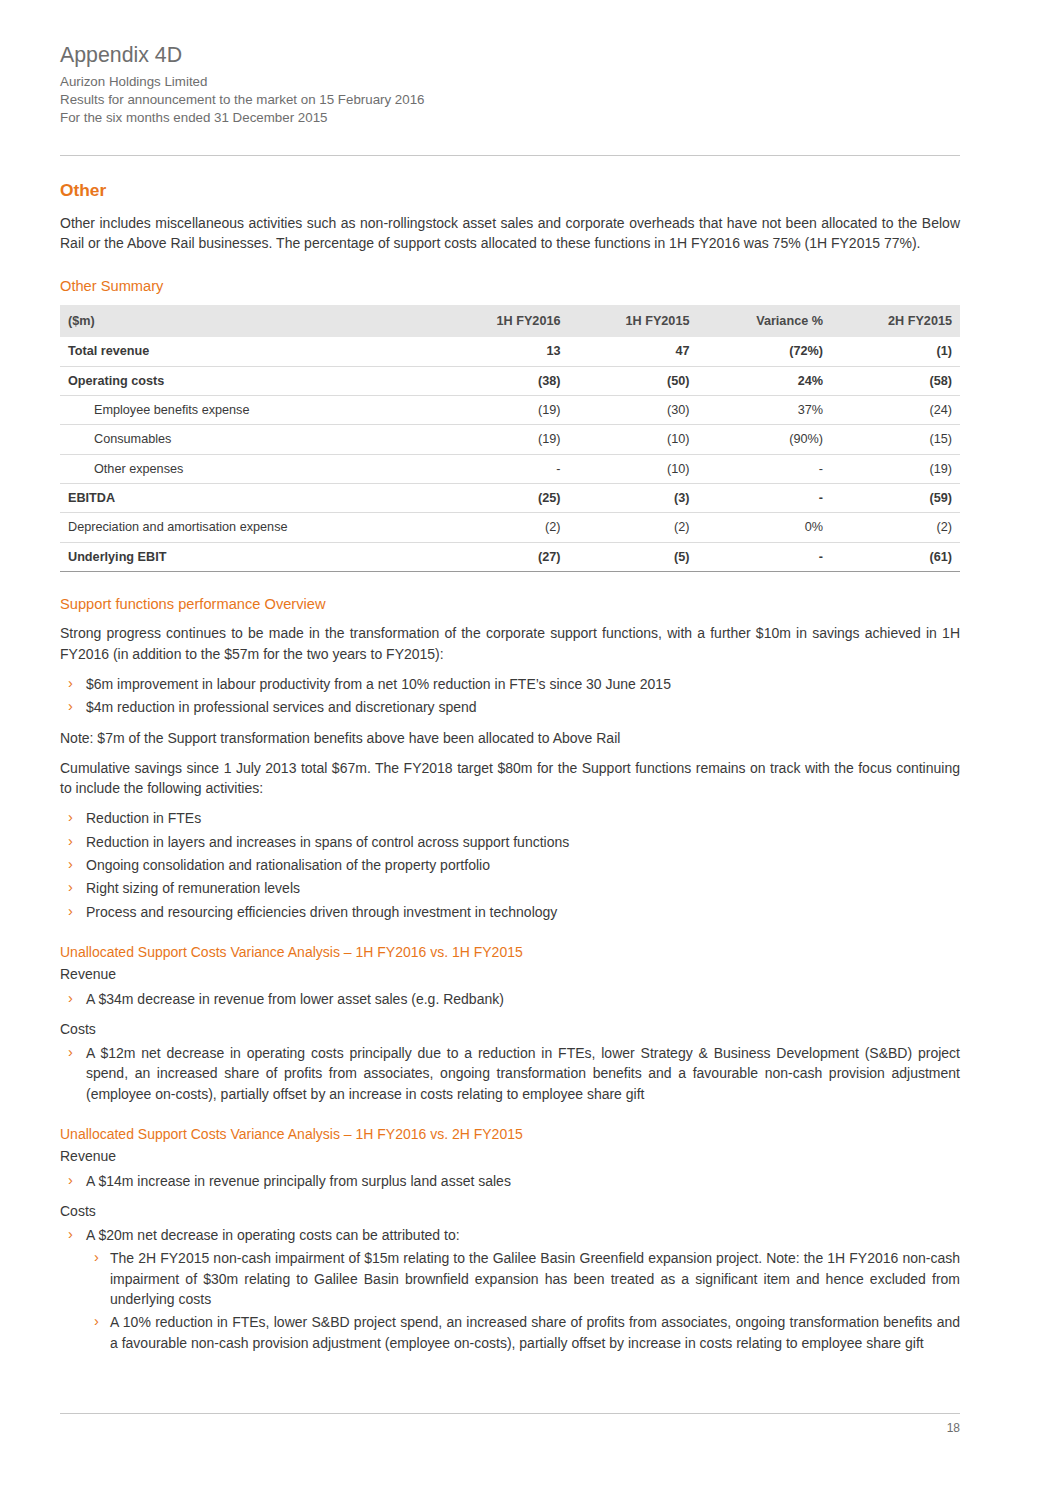Appendix 4D
Aurizon Holdings Limited
Results for announcement to the market on 15 February 2016
For the six months ended 31 December 2015
Other
Other includes miscellaneous activities such as non-rollingstock asset sales and corporate overheads that have not been allocated to the Below Rail or the Above Rail businesses. The percentage of support costs allocated to these functions in 1H FY2016 was 75% (1H FY2015 77%).
Other Summary
| ($m) | 1H FY2016 | 1H FY2015 | Variance % | 2H FY2015 |
| --- | --- | --- | --- | --- |
| Total revenue | 13 | 47 | (72%) | (1) |
| Operating costs | (38) | (50) | 24% | (58) |
| Employee benefits expense | (19) | (30) | 37% | (24) |
| Consumables | (19) | (10) | (90%) | (15) |
| Other expenses | - | (10) | - | (19) |
| EBITDA | (25) | (3) | - | (59) |
| Depreciation and amortisation expense | (2) | (2) | 0% | (2) |
| Underlying EBIT | (27) | (5) | - | (61) |
Support functions performance Overview
Strong progress continues to be made in the transformation of the corporate support functions, with a further $10m in savings achieved in 1H FY2016 (in addition to the $57m for the two years to FY2015):
$6m improvement in labour productivity from a net 10% reduction in FTE’s since 30 June 2015
$4m reduction in professional services and discretionary spend
Note: $7m of the Support transformation benefits above have been allocated to Above Rail
Cumulative savings since 1 July 2013 total $67m. The FY2018 target $80m for the Support functions remains on track with the focus continuing to include the following activities:
Reduction in FTEs
Reduction in layers and increases in spans of control across support functions
Ongoing consolidation and rationalisation of the property portfolio
Right sizing of remuneration levels
Process and resourcing efficiencies driven through investment in technology
Unallocated Support Costs Variance Analysis – 1H FY2016 vs. 1H FY2015
Revenue
A $34m decrease in revenue from lower asset sales (e.g. Redbank)
Costs
A $12m net decrease in operating costs principally due to a reduction in FTEs, lower Strategy & Business Development (S&BD) project spend, an increased share of profits from associates, ongoing transformation benefits and a favourable non-cash provision adjustment (employee on-costs), partially offset by an increase in costs relating to employee share gift
Unallocated Support Costs Variance Analysis – 1H FY2016 vs. 2H FY2015
Revenue
A $14m increase in revenue principally from surplus land asset sales
Costs
A $20m net decrease in operating costs can be attributed to:
The 2H FY2015 non-cash impairment of $15m relating to the Galilee Basin Greenfield expansion project. Note: the 1H FY2016 non-cash impairment of $30m relating to Galilee Basin brownfield expansion has been treated as a significant item and hence excluded from underlying costs
A 10% reduction in FTEs, lower S&BD project spend, an increased share of profits from associates, ongoing transformation benefits and a favourable non-cash provision adjustment (employee on-costs), partially offset by increase in costs relating to employee share gift
18